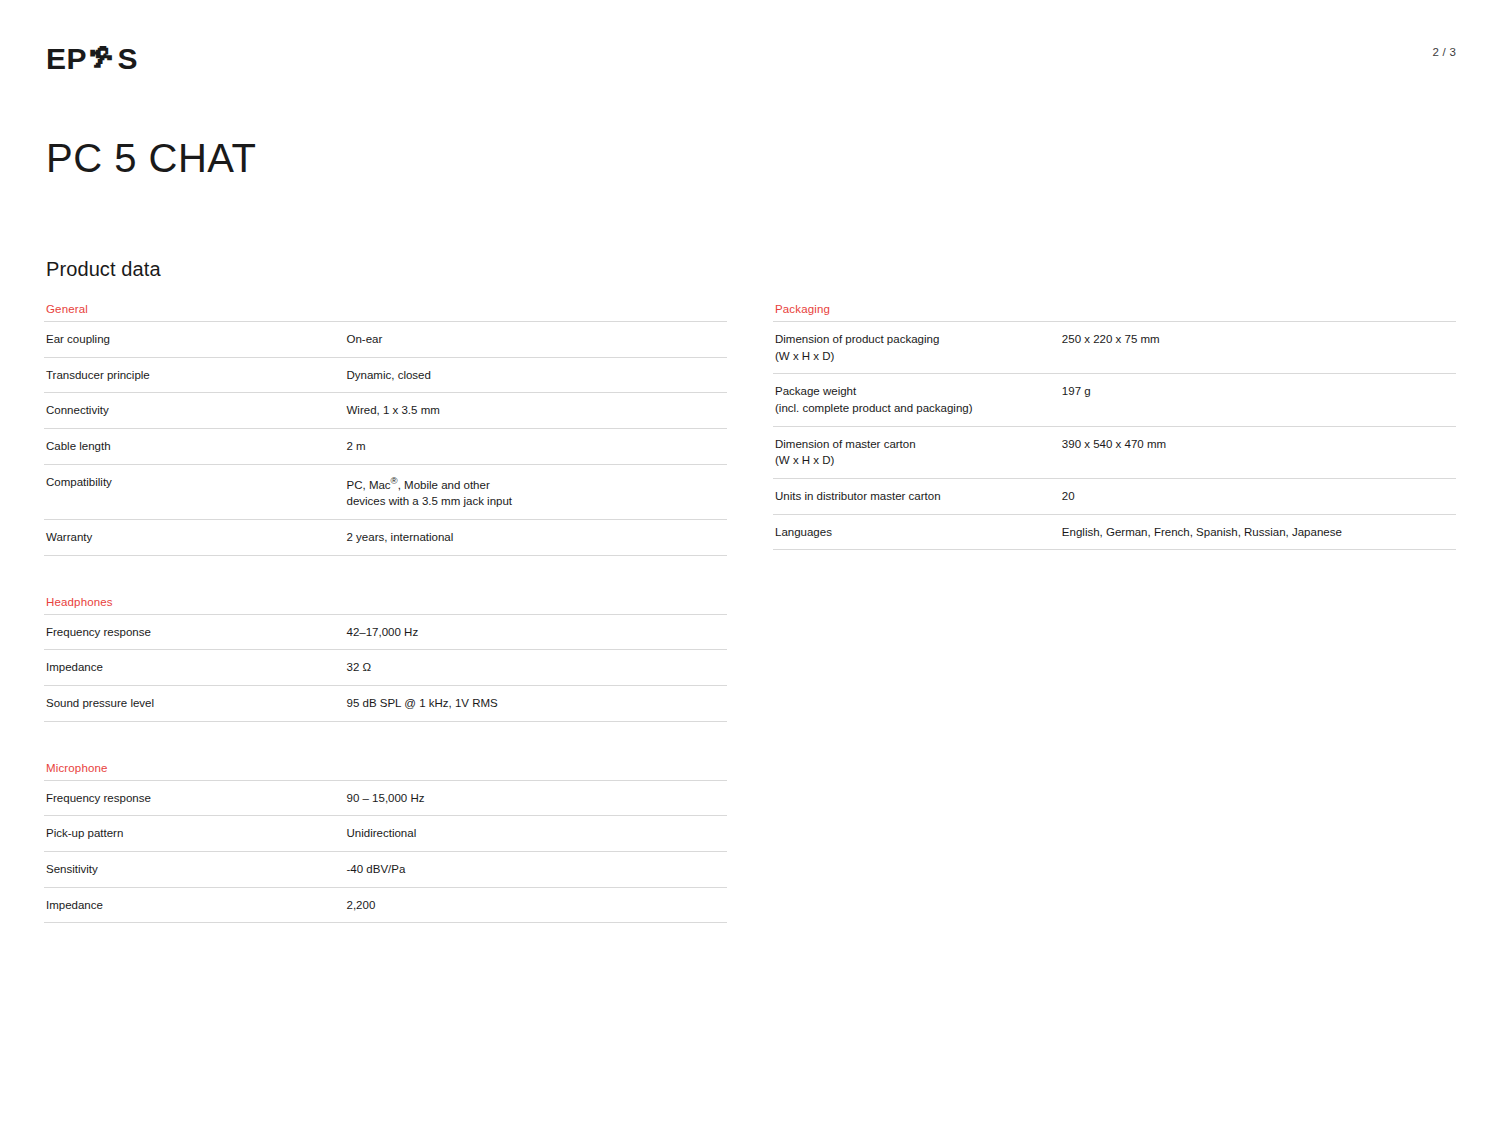2 / 3
EPⶌS
PC 5 CHAT
Product data
General
| Ear coupling | On-ear |
| Transducer principle | Dynamic, closed |
| Connectivity | Wired, 1 x 3.5 mm |
| Cable length | 2 m |
| Compatibility | PC, Mac ® , Mobile and other devices with a 3.5 mm jack input |
| Warranty | 2 years, international |
Headphones
| Frequency response | 42–17,000 Hz |
| Impedance | 32 Ω |
| Sound pressure level | 95 dB SPL @ 1 kHz, 1V RMS |
Microphone
| Frequency response | 90 – 15,000 Hz |
| Pick-up pattern | Unidirectional |
| Sensitivity | -40 dBV/Pa |
| Impedance | 2,200 |
Packaging
| Dimension of product packaging (W x H x D) | 250 x 220 x 75 mm |
| Package weight (incl. complete product and packaging) | 197 g |
| Dimension of master carton (W x H x D) | 390 x 540 x 470 mm |
| Units in distributor master carton | 20 |
| Languages | English, German, French, Spanish, Russian, Japanese |